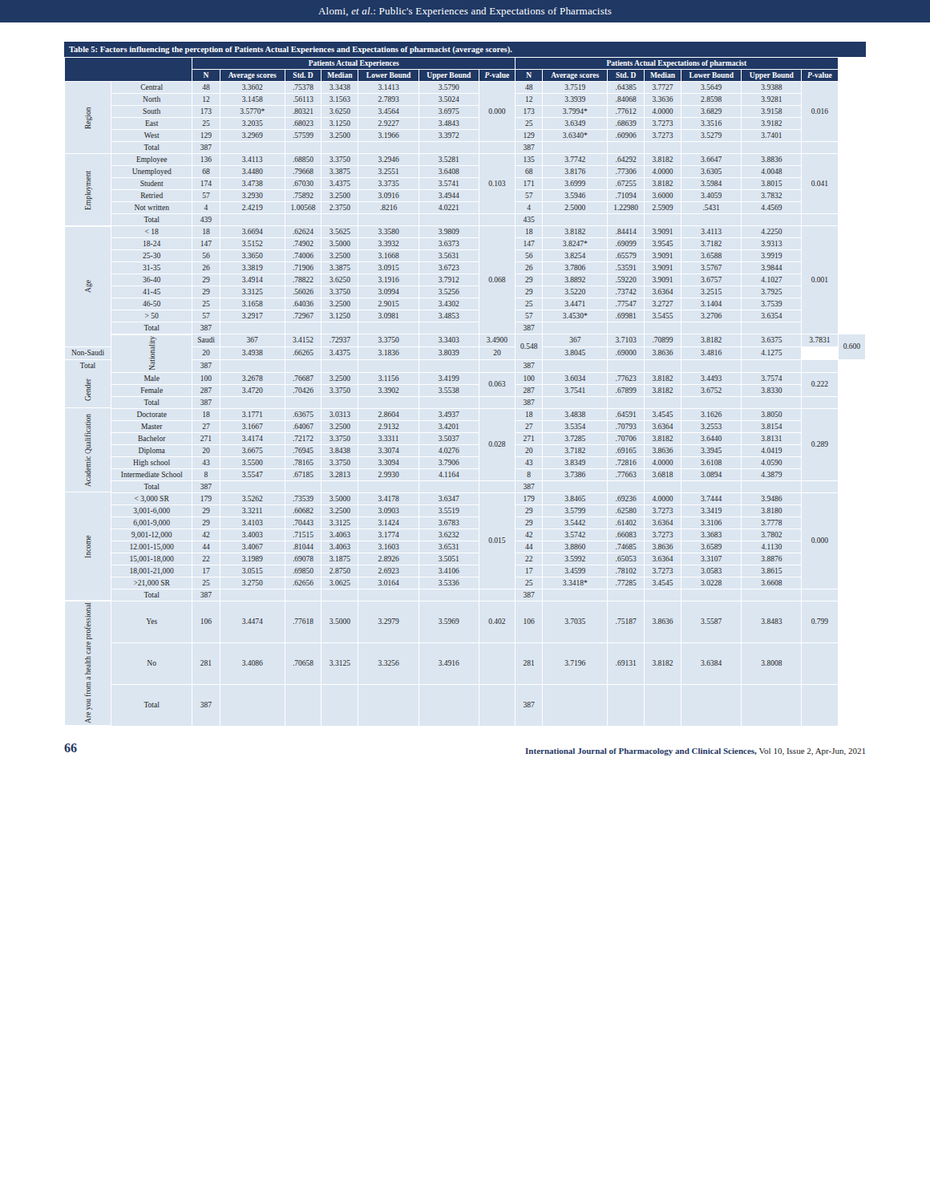Alomi, et al.: Public's Experiences and Expectations of Pharmacists
Table 5: Factors influencing the perception of Patients Actual Experiences and Expectations of pharmacist (average scores).
| | Patients Actual Experiences | Patients Actual Expectations of pharmacist |
| --- | --- | --- |
| N | Average scores | Std. D | Median | Lower Bound | Upper Bound | P -value | N | Average scores | Std. D | Median | Lower Bound | Upper Bound | P -value |
| Region | Central | 48 | 3.3602 | .75378 | 3.3438 | 3.1413 | 3.5790 | 0.000 | 48 | 3.7519 | .64385 | 3.7727 | 3.5649 | 3.9388 | 0.016 |
| North | 12 | 3.1458 | .56113 | 3.1563 | 2.7893 | 3.5024 | 12 | 3.3939 | .84068 | 3.3636 | 2.8598 | 3.9281 |
| South | 173 | 3.5770* | .80321 | 3.6250 | 3.4564 | 3.6975 | 173 | 3.7994* | .77612 | 4.0000 | 3.6829 | 3.9158 |
| East | 25 | 3.2035 | .68023 | 3.1250 | 2.9227 | 3.4843 | 25 | 3.6349 | .68639 | 3.7273 | 3.3516 | 3.9182 |
| West | 129 | 3.2969 | .57599 | 3.2500 | 3.1966 | 3.3972 | 129 | 3.6340* | .60906 | 3.7273 | 3.5279 | 3.7401 |
| Total | 387 | | | | | | | 387 | | | | | | |
| Employment | Employee | 136 | 3.4113 | .68850 | 3.3750 | 3.2946 | 3.5281 | 0.103 | 135 | 3.7742 | .64292 | 3.8182 | 3.6647 | 3.8836 | 0.041 |
| Unemployed | 68 | 3.4480 | .79668 | 3.3875 | 3.2551 | 3.6408 | 68 | 3.8176 | .77306 | 4.0000 | 3.6305 | 4.0048 |
| Student | 174 | 3.4738 | .67030 | 3.4375 | 3.3735 | 3.5741 | 171 | 3.6999 | .67255 | 3.8182 | 3.5984 | 3.8015 |
| Retried | 57 | 3.2930 | .75892 | 3.2500 | 3.0916 | 3.4944 | 57 | 3.5946 | .71094 | 3.6000 | 3.4059 | 3.7832 |
| Not written | 4 | 2.4219 | 1.00568 | 2.3750 | .8216 | 4.0221 | 4 | 2.5000 | 1.22980 | 2.5909 | .5431 | 4.4569 |
| Total | 439 | | | | | | | 435 | | | | | | |
| Age | < 18 | 18 | 3.6694 | .62624 | 3.5625 | 3.3580 | 3.9809 | 0.068 | 18 | 3.8182 | .84414 | 3.9091 | 3.4113 | 4.2250 | 0.001 |
| 18-24 | 147 | 3.5152 | .74902 | 3.5000 | 3.3932 | 3.6373 | 147 | 3.8247* | .69099 | 3.9545 | 3.7182 | 3.9313 |
| 25-30 | 56 | 3.3650 | .74006 | 3.2500 | 3.1668 | 3.5631 | 56 | 3.8254 | .65579 | 3.9091 | 3.6588 | 3.9919 |
| 31-35 | 26 | 3.3819 | .71906 | 3.3875 | 3.0915 | 3.6723 | 26 | 3.7806 | .53591 | 3.9091 | 3.5767 | 3.9844 |
| 36-40 | 29 | 3.4914 | .78822 | 3.6250 | 3.1916 | 3.7912 | 29 | 3.8892 | .59220 | 3.9091 | 3.6757 | 4.1027 |
| 41-45 | 29 | 3.3125 | .56026 | 3.3750 | 3.0994 | 3.5256 | 29 | 3.5220 | .73742 | 3.6364 | 3.2515 | 3.7925 |
| 46-50 | 25 | 3.1658 | .64036 | 3.2500 | 2.9015 | 3.4302 | 25 | 3.4471 | .77547 | 3.2727 | 3.1404 | 3.7539 |
| > 50 | 57 | 3.2917 | .72967 | 3.1250 | 3.0981 | 3.4853 | 57 | 3.4530* | .69981 | 3.5455 | 3.2706 | 3.6354 |
| Total | 387 | | | | | | 387 | | | | | |
| Nationality | Saudi | 367 | 3.4152 | .72937 | 3.3750 | 3.3403 | 3.4900 | 0.548 | 367 | 3.7103 | .70899 | 3.8182 | 3.6375 | 3.7831 | 0.600 |
| Non-Saudi | 20 | 3.4938 | .66265 | 3.4375 | 3.1836 | 3.8039 | 20 | 3.8045 | .69000 | 3.8636 | 3.4816 | 4.1275 |
| Total | 387 | | | | | | | 387 | | | | | | |
| Gender | Male | 100 | 3.2678 | .76687 | 3.2500 | 3.1156 | 3.4199 | 0.063 | 100 | 3.6034 | .77623 | 3.8182 | 3.4493 | 3.7574 | 0.222 |
| Female | 287 | 3.4720 | .70426 | 3.3750 | 3.3902 | 3.5538 | 287 | 3.7541 | .67899 | 3.8182 | 3.6752 | 3.8330 |
| Total | 387 | | | | | | | 387 | | | | | | |
| Academic Qualification | Doctorate | 18 | 3.1771 | .63675 | 3.0313 | 2.8604 | 3.4937 | 0.028 | 18 | 3.4838 | .64591 | 3.4545 | 3.1626 | 3.8050 | 0.289 |
| Master | 27 | 3.1667 | .64067 | 3.2500 | 2.9132 | 3.4201 | 27 | 3.5354 | .70793 | 3.6364 | 3.2553 | 3.8154 |
| Bachelor | 271 | 3.4174 | .72172 | 3.3750 | 3.3311 | 3.5037 | 271 | 3.7285 | .70706 | 3.8182 | 3.6440 | 3.8131 |
| Diploma | 20 | 3.6675 | .76945 | 3.8438 | 3.3074 | 4.0276 | 20 | 3.7182 | .69165 | 3.8636 | 3.3945 | 4.0419 |
| High school | 43 | 3.5500 | .78165 | 3.3750 | 3.3094 | 3.7906 | 43 | 3.8349 | .72816 | 4.0000 | 3.6108 | 4.0590 |
| Intermediate School | 8 | 3.5547 | .67185 | 3.2813 | 2.9930 | 4.1164 | 8 | 3.7386 | .77663 | 3.6818 | 3.0894 | 4.3879 |
| Total | 387 | | | | | | | 387 | | | | | | |
| Income | < 3,000 SR | 179 | 3.5262 | .73539 | 3.5000 | 3.4178 | 3.6347 | 0.015 | 179 | 3.8465 | .69236 | 4.0000 | 3.7444 | 3.9486 | 0.000 |
| 3,001-6,000 | 29 | 3.3211 | .60682 | 3.2500 | 3.0903 | 3.5519 | 29 | 3.5799 | .62580 | 3.7273 | 3.3419 | 3.8180 |
| 6,001-9,000 | 29 | 3.4103 | .70443 | 3.3125 | 3.1424 | 3.6783 | 29 | 3.5442 | .61402 | 3.6364 | 3.3106 | 3.7778 |
| 9,001-12,000 | 42 | 3.4003 | .71515 | 3.4063 | 3.1774 | 3.6232 | 42 | 3.5742 | .66083 | 3.7273 | 3.3683 | 3.7802 |
| 12.001-15,000 | 44 | 3.4067 | .81044 | 3.4063 | 3.1603 | 3.6531 | 44 | 3.8860 | .74685 | 3.8636 | 3.6589 | 4.1130 |
| 15,001-18,000 | 22 | 3.1989 | .69078 | 3.1875 | 2.8926 | 3.5051 | 22 | 3.5992 | .65053 | 3.6364 | 3.3107 | 3.8876 |
| 18,001-21,000 | 17 | 3.0515 | .69850 | 2.8750 | 2.6923 | 3.4106 | 17 | 3.4599 | .78102 | 3.7273 | 3.0583 | 3.8615 |
| >21,000 SR | 25 | 3.2750 | .62656 | 3.0625 | 3.0164 | 3.5336 | 25 | 3.3418* | .77285 | 3.4545 | 3.0228 | 3.6608 |
| Total | 387 | | | | | | | 387 | | | | | | |
| Are you from a health care professional | Yes | 106 | 3.4474 | .77618 | 3.5000 | 3.2979 | 3.5969 | 0.402 | 106 | 3.7035 | .75187 | 3.8636 | 3.5587 | 3.8483 | 0.799 |
| No | 281 | 3.4086 | .70658 | 3.3125 | 3.3256 | 3.4916 | | 281 | 3.7196 | .69131 | 3.8182 | 3.6384 | 3.8008 | |
| Total | 387 | | | | | | | 387 | | | | | | |
66
International Journal of Pharmacology and Clinical Sciences, Vol 10, Issue 2, Apr-Jun, 2021